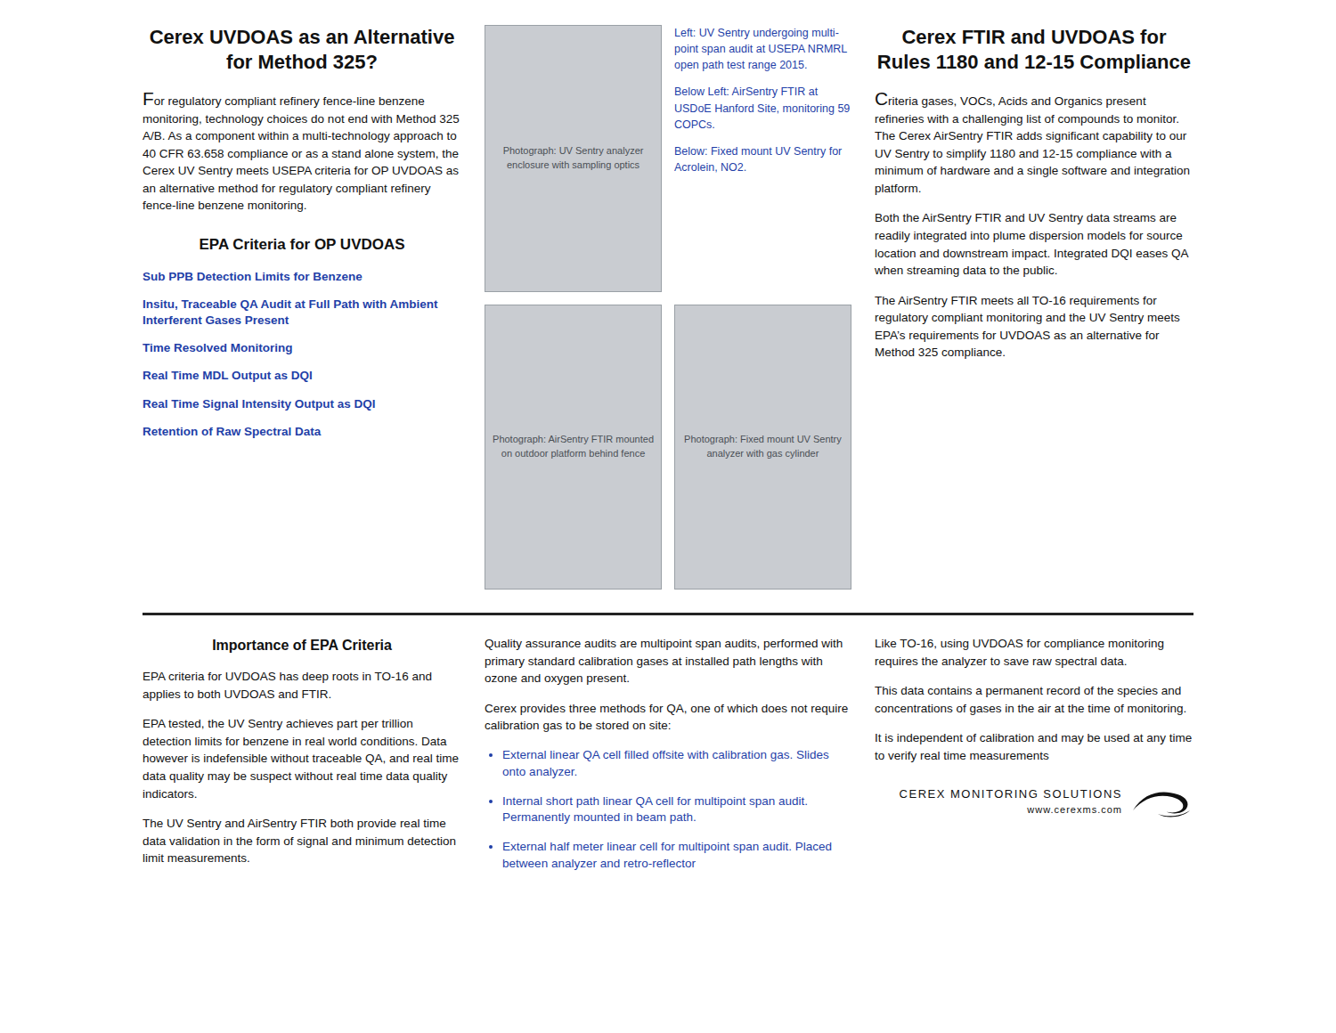Cerex UVDOAS as an Alternative for Method 325?
For regulatory compliant refinery fence-line benzene monitoring, technology choices do not end with Method 325 A/B. As a component within a multi-technology approach to 40 CFR 63.658 compliance or as a stand alone system, the Cerex UV Sentry meets USEPA criteria for OP UVDOAS as an alternative method for regulatory compliant refinery fence-line benzene monitoring.
EPA Criteria for OP UVDOAS
Sub PPB Detection Limits for Benzene
Insitu, Traceable QA Audit at Full Path with Ambient Interferent Gases Present
Time Resolved Monitoring
Real Time MDL Output as DQI
Real Time Signal Intensity Output as DQI
Retention of Raw Spectral Data
Photograph: UV Sentry analyzer enclosure with sampling optics
Left: UV Sentry undergoing multi-point span audit at USEPA NRMRL open path test range 2015.
Below Left: AirSentry FTIR at USDoE Hanford Site, monitoring 59 COPCs.
Below: Fixed mount UV Sentry for Acrolein, NO2.
Photograph: AirSentry FTIR mounted on outdoor platform behind fence
Photograph: Fixed mount UV Sentry analyzer with gas cylinder
Cerex FTIR and UVDOAS for Rules 1180 and 12-15 Compliance
Criteria gases, VOCs, Acids and Organics present refineries with a challenging list of compounds to monitor. The Cerex AirSentry FTIR adds significant capability to our UV Sentry to simplify 1180 and 12-15 compliance with a minimum of hardware and a single software and integration platform.
Both the AirSentry FTIR and UV Sentry data streams are readily integrated into plume dispersion models for source location and downstream impact. Integrated DQI eases QA when streaming data to the public.
The AirSentry FTIR meets all TO-16 requirements for regulatory compliant monitoring and the UV Sentry meets EPA’s requirements for UVDOAS as an alternative for Method 325 compliance.
Importance of EPA Criteria
EPA criteria for UVDOAS has deep roots in TO-16 and applies to both UVDOAS and FTIR.
EPA tested, the UV Sentry achieves part per trillion detection limits for benzene in real world conditions. Data however is indefensible without traceable QA, and real time data quality may be suspect without real time data quality indicators.
The UV Sentry and AirSentry FTIR both provide real time data validation in the form of signal and minimum detection limit measurements.
Quality assurance audits are multipoint span audits, performed with primary standard calibration gases at installed path lengths with ozone and oxygen present.
Cerex provides three methods for QA, one of which does not require calibration gas to be stored on site:
External linear QA cell filled offsite with calibration gas. Slides onto analyzer.
Internal short path linear QA cell for multipoint span audit. Permanently mounted in beam path.
External half meter linear cell for multipoint span audit. Placed between analyzer and retro-reflector
Like TO-16, using UVDOAS for compliance monitoring requires the analyzer to save raw spectral data.
This data contains a permanent record of the species and concentrations of gases in the air at the time of monitoring.
It is independent of calibration and may be used at any time to verify real time measurements
CEREX MONITORING SOLUTIONS
www.cerexms.com